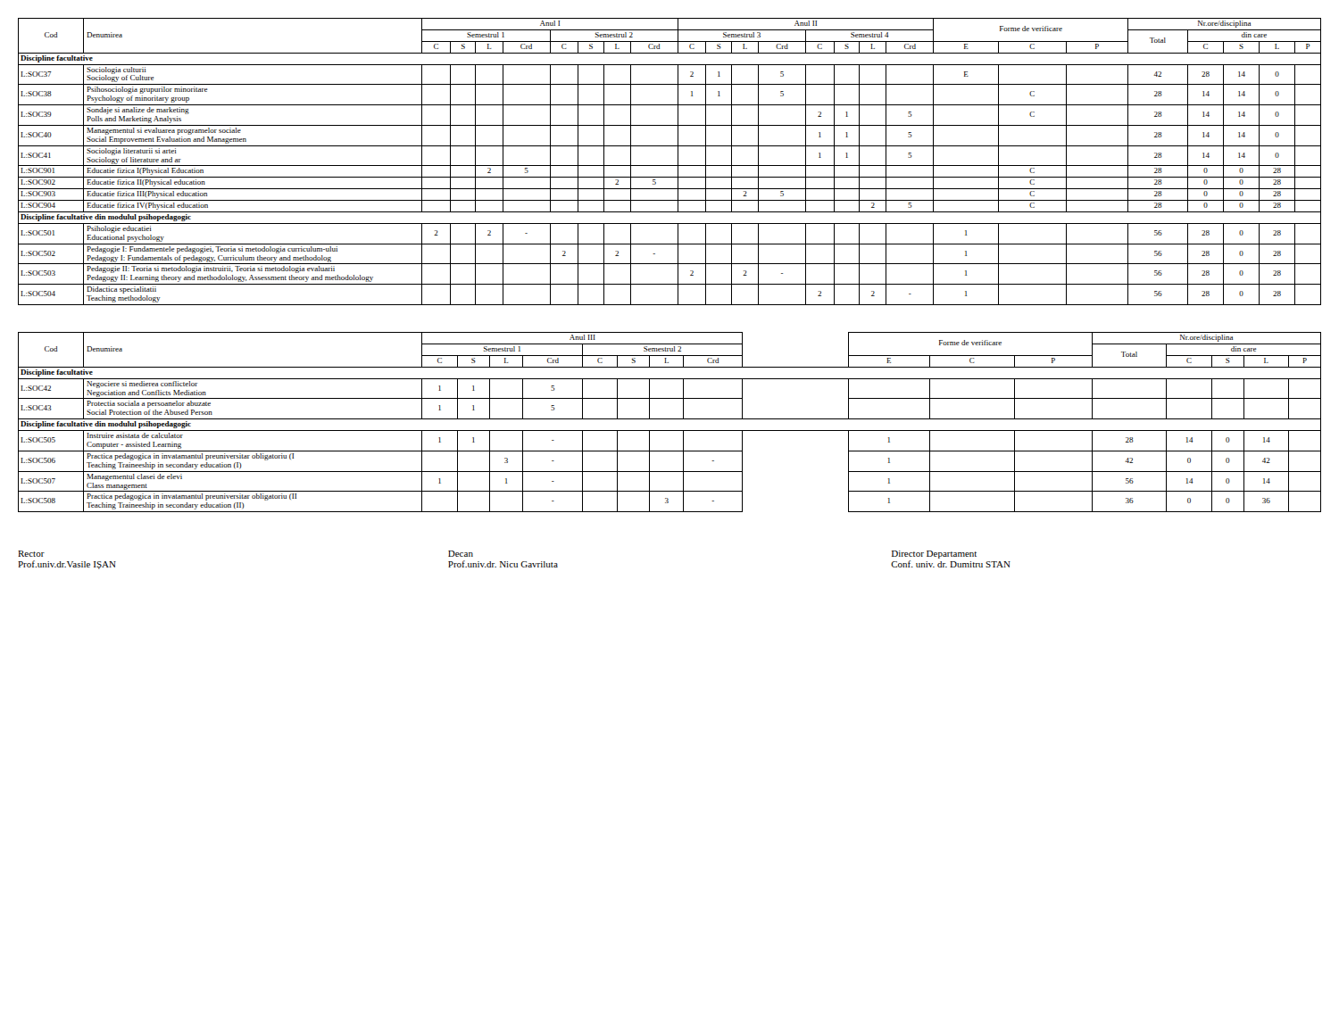| Cod | Denumirea | Anul I | Anul II | Forme de verificare | Nr.ore/disciplina |
| --- | --- | --- | --- | --- | --- |
| Semestrul 1 | Semestrul 2 | Semestrul 3 | Semestrul 4 | Total | din care |
| C | S | L | Crd | C | S | L | Crd | C | S | L | Crd | C | S | L | Crd | E | C | P | C | S | L | P |
| Discipline facultative |
| L:SOC37 | Sociologia culturii Sociology of Culture | | | | | | | | | 2 | 1 | | 5 | | | | | E | | | 42 | 28 | 14 | 0 | |
| L:SOC38 | Psihosociologia grupurilor minoritare Psychology of minoritary group | | | | | | | | | 1 | 1 | | 5 | | | | | | C | | 28 | 14 | 14 | 0 | |
| L:SOC39 | Sondaje si analize de marketing Polls and Marketing Analysis | | | | | | | | | | | | | 2 | 1 | | 5 | | C | | 28 | 14 | 14 | 0 | |
| L:SOC40 | Managementul si evaluarea programelor sociale Social Emprovement Evaluation and Managemen | | | | | | | | | | | | | 1 | 1 | | 5 | | | | 28 | 14 | 14 | 0 | |
| L:SOC41 | Sociologia literaturii si artei Sociology of literature and ar | | | | | | | | | | | | | 1 | 1 | | 5 | | | | 28 | 14 | 14 | 0 | |
| L:SOC901 | Educatie fizica I(Physical Education | | | 2 | 5 | | | | | | | | | | | | | | C | | 28 | 0 | 0 | 28 | |
| L:SOC902 | Educatie fizica II(Physical education | | | | | | | 2 | 5 | | | | | | | | | | C | | 28 | 0 | 0 | 28 | |
| L:SOC903 | Educatie fizica III(Physical education | | | | | | | | | | | 2 | 5 | | | | | | C | | 28 | 0 | 0 | 28 | |
| L:SOC904 | Educatie fizica IV(Physical education | | | | | | | | | | | | | | | 2 | 5 | | C | | 28 | 0 | 0 | 28 | |
| Discipline facultative din modulul psihopedagogic |
| L:SOC501 | Psihologie educatiei Educational psychology | 2 | | 2 | - | | | | | | | | | | | | | 1 | | | 56 | 28 | 0 | 28 | |
| L:SOC502 | Pedagogie I: Fundamentele pedagogiei, Teoria si metodologia curriculum-ului Pedagogy I: Fundamentals of pedagogy, Curriculum theory and methodolog | | | | | 2 | | 2 | - | | | | | | | | | 1 | | | 56 | 28 | 0 | 28 | |
| L:SOC503 | Pedagogie II: Teoria si metodologia instruirii, Teoria si metodologia evaluarii Pedagogy II: Learning theory and methodolology, Assessment theory and methodolology | | | | | | | | | 2 | | 2 | - | | | | | 1 | | | 56 | 28 | 0 | 28 | |
| L:SOC504 | Didactica specialitatii Teaching methodology | | | | | | | | | | | | | 2 | | 2 | - | 1 | | | 56 | 28 | 0 | 28 | |
| Cod | Denumirea | Anul III | | Forme de verificare | Nr.ore/disciplina |
| --- | --- | --- | --- | --- | --- |
| Semestrul 1 | Semestrul 2 | | Total | din care |
| C | S | L | Crd | C | S | L | Crd | | | | | | | | | E | C | P | C | S | L | P |
| Discipline facultative |
| L:SOC42 | Negociere si medierea conflictelor Negociation and Conflicts Mediation | 1 | 1 | | 5 | | | | | | | | | | | | | | | | | | | | |
| L:SOC43 | Protectia sociala a persoanelor abuzate Social Protection of the Abused Person | 1 | 1 | | 5 | | | | | | | | | | | | | | | | | | | | |
| Discipline facultative din modulul psihopedagogic |
| L:SOC505 | Instruire asistata de calculator Computer - assisted Learning | 1 | 1 | | - | | | | | | | | | | | | | 1 | | | 28 | 14 | 0 | 14 | |
| L:SOC506 | Practica pedagogica in invatamantul preuniversitar obligatoriu (I Teaching Traineeship in secondary education (I) | | | 3 | - | | | | - | | | | | | | | | 1 | | | 42 | 0 | 0 | 42 | |
| L:SOC507 | Managementul clasei de elevi Class management | 1 | | 1 | - | | | | | | | | | | | | | 1 | | | 56 | 14 | 0 | 14 | |
| L:SOC508 | Practica pedagogica in invatamantul preuniversitar obligatoriu (II Teaching Traineeship in secondary education (II) | | | | - | | | 3 | - | | | | | | | | | 1 | | | 36 | 0 | 0 | 36 | |
| Rector Prof.univ.dr.Vasile IȘAN | Decan Prof.univ.dr. Nicu Gavriluta | Director Departament Conf. univ. dr. Dumitru STAN |